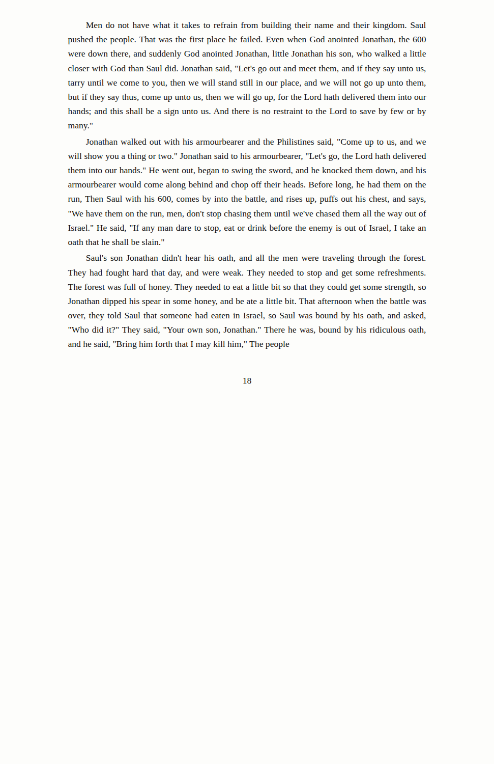Men do not have what it takes to refrain from building their name and their kingdom. Saul pushed the people. That was the first place he failed. Even when God anointed Jonathan, the 600 were down there, and suddenly God anointed Jonathan, little Jonathan his son, who walked a little closer with God than Saul did. Jonathan said, "Let's go out and meet them, and if they say unto us, tarry until we come to you, then we will stand still in our place, and we will not go up unto them, but if they say thus, come up unto us, then we will go up, for the Lord hath delivered them into our hands; and this shall be a sign unto us. And there is no restraint to the Lord to save by few or by many."
Jonathan walked out with his armourbearer and the Philistines said, "Come up to us, and we will show you a thing or two." Jonathan said to his armourbearer, "Let's go, the Lord hath delivered them into our hands." He went out, began to swing the sword, and he knocked them down, and his armourbearer would come along behind and chop off their heads. Before long, he had them on the run, Then Saul with his 600, comes by into the battle, and rises up, puffs out his chest, and says, "We have them on the run, men, don't stop chasing them until we've chased them all the way out of Israel." He said, "If any man dare to stop, eat or drink before the enemy is out of Israel, I take an oath that he shall be slain."
Saul's son Jonathan didn't hear his oath, and all the men were traveling through the forest. They had fought hard that day, and were weak. They needed to stop and get some refreshments. The forest was full of honey. They needed to eat a little bit so that they could get some strength, so Jonathan dipped his spear in some honey, and be ate a little bit. That afternoon when the battle was over, they told Saul that someone had eaten in Israel, so Saul was bound by his oath, and asked, "Who did it?" They said, "Your own son, Jonathan." There he was, bound by his ridiculous oath, and he said, "Bring him forth that I may kill him," The people
18